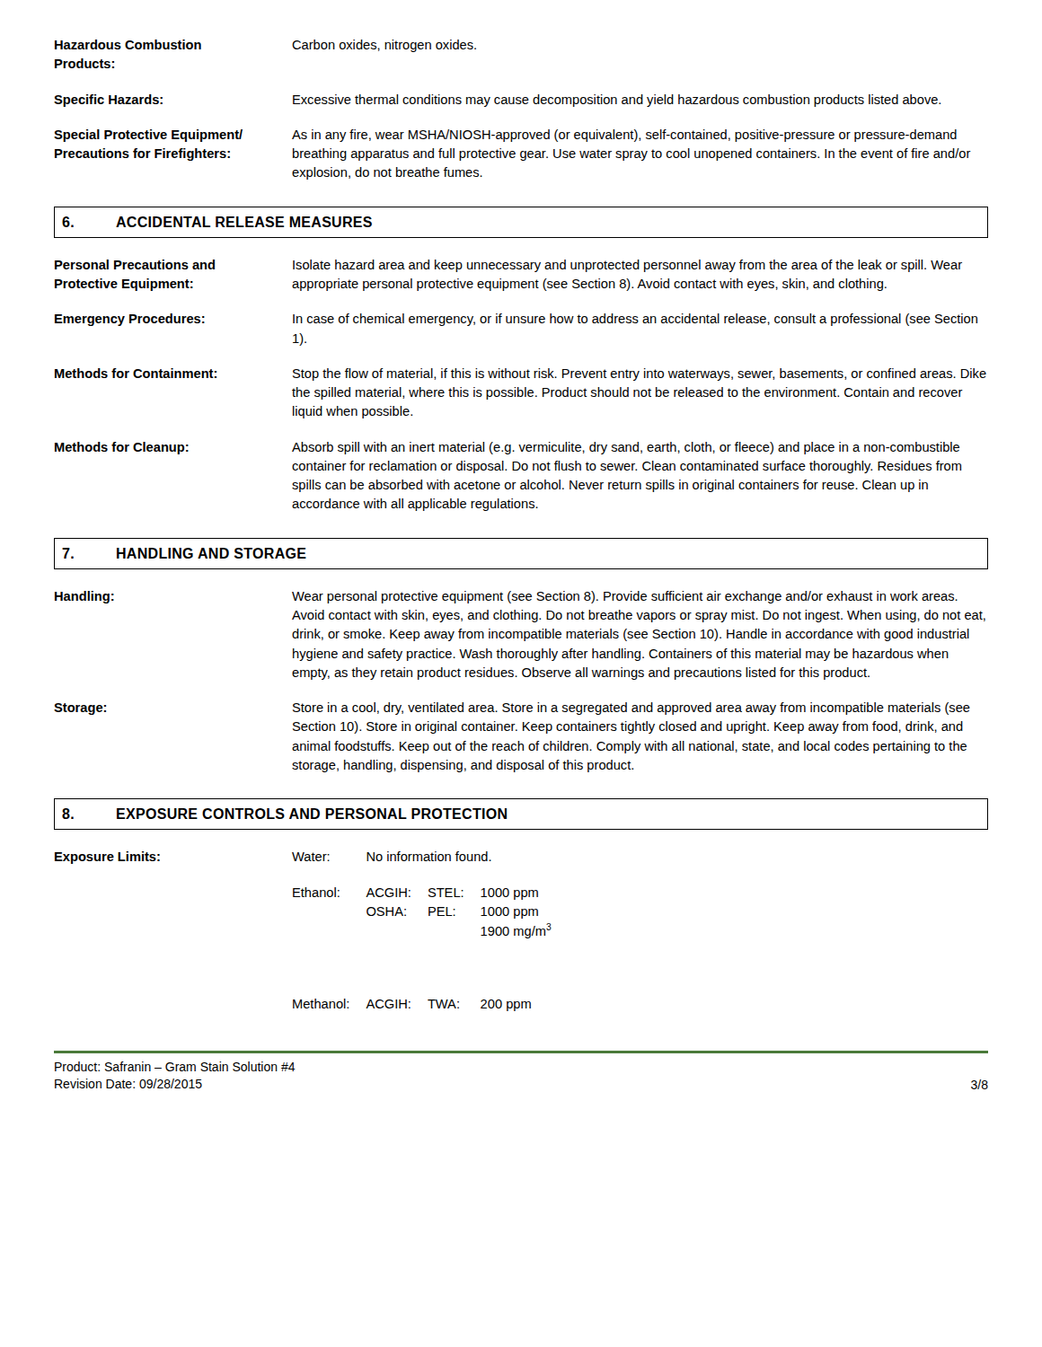Hazardous Combustion
Products:
Carbon oxides, nitrogen oxides.
Specific Hazards:
Excessive thermal conditions may cause decomposition and yield hazardous combustion products listed above.
Special Protective Equipment/
Precautions for Firefighters:
As in any fire, wear MSHA/NIOSH-approved (or equivalent), self-contained, positive-pressure or pressure-demand breathing apparatus and full protective gear. Use water spray to cool unopened containers. In the event of fire and/or explosion, do not breathe fumes.
6. ACCIDENTAL RELEASE MEASURES
Personal Precautions and
Protective Equipment:
Isolate hazard area and keep unnecessary and unprotected personnel away from the area of the leak or spill. Wear appropriate personal protective equipment (see Section 8). Avoid contact with eyes, skin, and clothing.
Emergency Procedures:
In case of chemical emergency, or if unsure how to address an accidental release, consult a professional (see Section 1).
Methods for Containment:
Stop the flow of material, if this is without risk. Prevent entry into waterways, sewer, basements, or confined areas. Dike the spilled material, where this is possible. Product should not be released to the environment. Contain and recover liquid when possible.
Methods for Cleanup:
Absorb spill with an inert material (e.g. vermiculite, dry sand, earth, cloth, or fleece) and place in a non-combustible container for reclamation or disposal. Do not flush to sewer. Clean contaminated surface thoroughly. Residues from spills can be absorbed with acetone or alcohol. Never return spills in original containers for reuse. Clean up in accordance with all applicable regulations.
7. HANDLING AND STORAGE
Handling:
Wear personal protective equipment (see Section 8). Provide sufficient air exchange and/or exhaust in work areas. Avoid contact with skin, eyes, and clothing. Do not breathe vapors or spray mist. Do not ingest. When using, do not eat, drink, or smoke. Keep away from incompatible materials (see Section 10). Handle in accordance with good industrial hygiene and safety practice. Wash thoroughly after handling. Containers of this material may be hazardous when empty, as they retain product residues. Observe all warnings and precautions listed for this product.
Storage:
Store in a cool, dry, ventilated area. Store in a segregated and approved area away from incompatible materials (see Section 10). Store in original container. Keep containers tightly closed and upright. Keep away from food, drink, and animal foodstuffs. Keep out of the reach of children. Comply with all national, state, and local codes pertaining to the storage, handling, dispensing, and disposal of this product.
8. EXPOSURE CONTROLS AND PERSONAL PROTECTION
Exposure Limits:
| Water: | No information found. |
| Ethanol: | ACGIH: | STEL: | 1000 ppm |
| | OSHA: | PEL: | 1000 ppm |
| | | | 1900 mg/m 3 |
| Methanol: | ACGIH: | TWA: | 200 ppm |
Product: Safranin – Gram Stain Solution #4
Revision Date: 09/28/2015
3/8